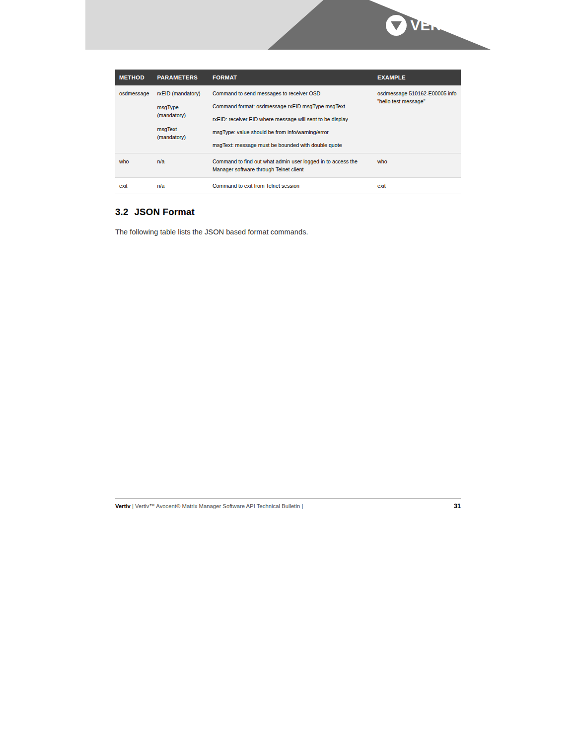VERTIV™
| METHOD | PARAMETERS | FORMAT | EXAMPLE |
| --- | --- | --- | --- |
| osdmessage | rxEID (mandatory) msgType (mandatory) msgText (mandatory) | Command to send messages to receiver OSD Command format: osdmessage rxEID msgType msgText rxEID: receiver EID where message will sent to be display msgType: value should be from info/warning/error msgText: message must be bounded with double quote | osdmessage 510162-E00005 info "hello test message" |
| who | n/a | Command to find out what admin user logged in to access the Manager software through Telnet client | who |
| exit | n/a | Command to exit from Telnet session | exit |
3.2 JSON Format
The following table lists the JSON based format commands.
Vertiv | Vertiv™ Avocent® Matrix Manager Software API Technical Bulletin |
31